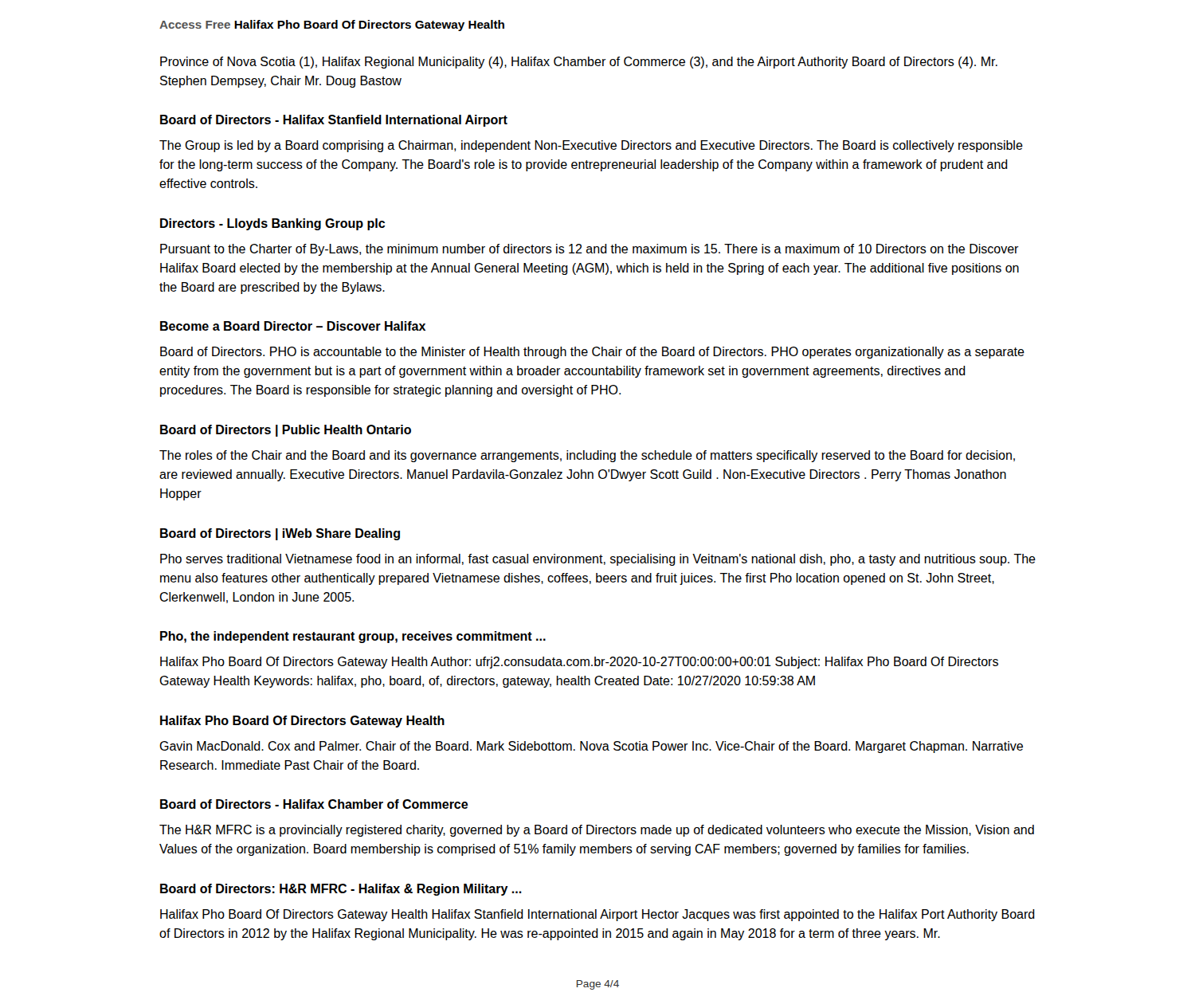Access Free Halifax Pho Board Of Directors Gateway Health
Province of Nova Scotia (1), Halifax Regional Municipality (4), Halifax Chamber of Commerce (3), and the Airport Authority Board of Directors (4). Mr. Stephen Dempsey, Chair Mr. Doug Bastow
Board of Directors - Halifax Stanfield International Airport
The Group is led by a Board comprising a Chairman, independent Non-Executive Directors and Executive Directors. The Board is collectively responsible for the long-term success of the Company. The Board's role is to provide entrepreneurial leadership of the Company within a framework of prudent and effective controls.
Directors - Lloyds Banking Group plc
Pursuant to the Charter of By-Laws, the minimum number of directors is 12 and the maximum is 15. There is a maximum of 10 Directors on the Discover Halifax Board elected by the membership at the Annual General Meeting (AGM), which is held in the Spring of each year. The additional five positions on the Board are prescribed by the Bylaws.
Become a Board Director – Discover Halifax
Board of Directors. PHO is accountable to the Minister of Health through the Chair of the Board of Directors. PHO operates organizationally as a separate entity from the government but is a part of government within a broader accountability framework set in government agreements, directives and procedures. The Board is responsible for strategic planning and oversight of PHO.
Board of Directors | Public Health Ontario
The roles of the Chair and the Board and its governance arrangements, including the schedule of matters specifically reserved to the Board for decision, are reviewed annually. Executive Directors. Manuel Pardavila-Gonzalez John O'Dwyer Scott Guild . Non-Executive Directors . Perry Thomas Jonathon Hopper
Board of Directors | iWeb Share Dealing
Pho serves traditional Vietnamese food in an informal, fast casual environment, specialising in Veitnam's national dish, pho, a tasty and nutritious soup. The menu also features other authentically prepared Vietnamese dishes, coffees, beers and fruit juices. The first Pho location opened on St. John Street, Clerkenwell, London in June 2005.
Pho, the independent restaurant group, receives commitment ...
Halifax Pho Board Of Directors Gateway Health Author: ufrj2.consudata.com.br-2020-10-27T00:00:00+00:01 Subject: Halifax Pho Board Of Directors Gateway Health Keywords: halifax, pho, board, of, directors, gateway, health Created Date: 10/27/2020 10:59:38 AM
Halifax Pho Board Of Directors Gateway Health
Gavin MacDonald. Cox and Palmer. Chair of the Board. Mark Sidebottom. Nova Scotia Power Inc. Vice-Chair of the Board. Margaret Chapman. Narrative Research. Immediate Past Chair of the Board.
Board of Directors - Halifax Chamber of Commerce
The H&R MFRC is a provincially registered charity, governed by a Board of Directors made up of dedicated volunteers who execute the Mission, Vision and Values of the organization. Board membership is comprised of 51% family members of serving CAF members; governed by families for families.
Board of Directors: H&R MFRC - Halifax & Region Military ...
Halifax Pho Board Of Directors Gateway Health Halifax Stanfield International Airport Hector Jacques was first appointed to the Halifax Port Authority Board of Directors in 2012 by the Halifax Regional Municipality. He was re-appointed in 2015 and again in May 2018 for a term of three years. Mr.
Page 4/4